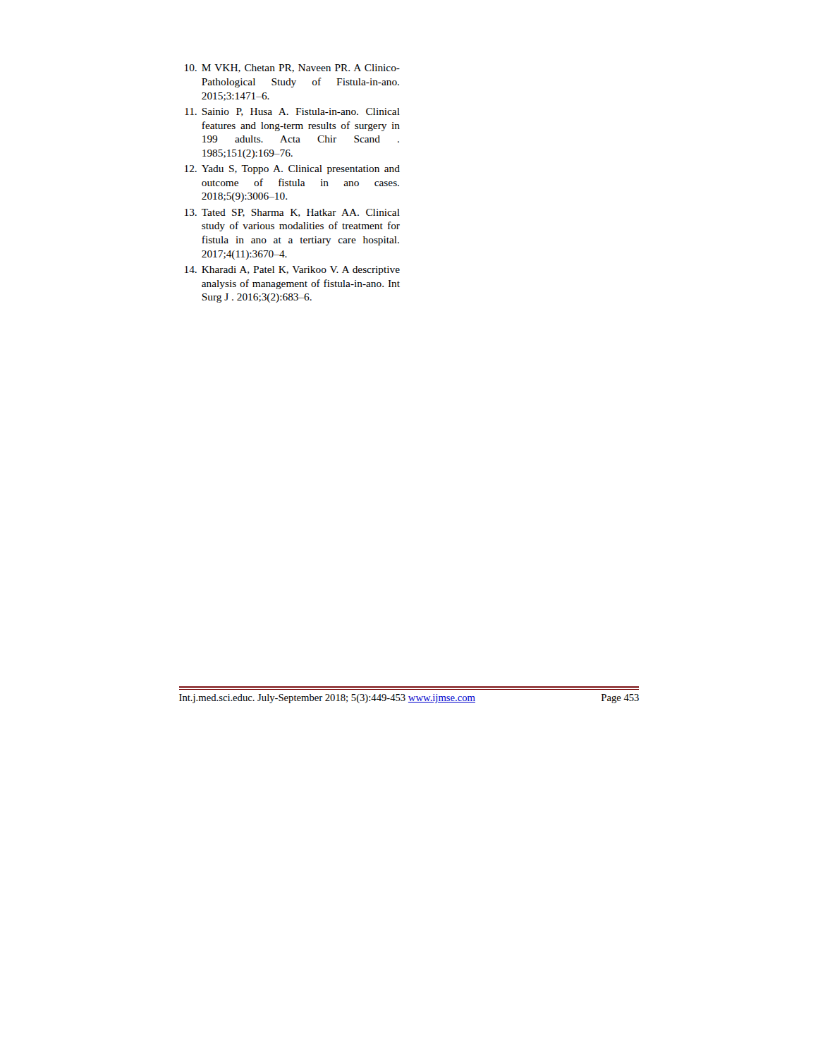10. M VKH, Chetan PR, Naveen PR. A Clinico-Pathological Study of Fistula-in-ano. 2015;3:1471–6.
11. Sainio P, Husa A. Fistula-in-ano. Clinical features and long-term results of surgery in 199 adults. Acta Chir Scand . 1985;151(2):169–76.
12. Yadu S, Toppo A. Clinical presentation and outcome of fistula in ano cases. 2018;5(9):3006–10.
13. Tated SP, Sharma K, Hatkar AA. Clinical study of various modalities of treatment for fistula in ano at a tertiary care hospital. 2017;4(11):3670–4.
14. Kharadi A, Patel K, Varikoo V. A descriptive analysis of management of fistula-in-ano. Int Surg J . 2016;3(2):683–6.
Int.j.med.sci.educ. July-September 2018; 5(3):449-453 www.ijmse.com Page 453